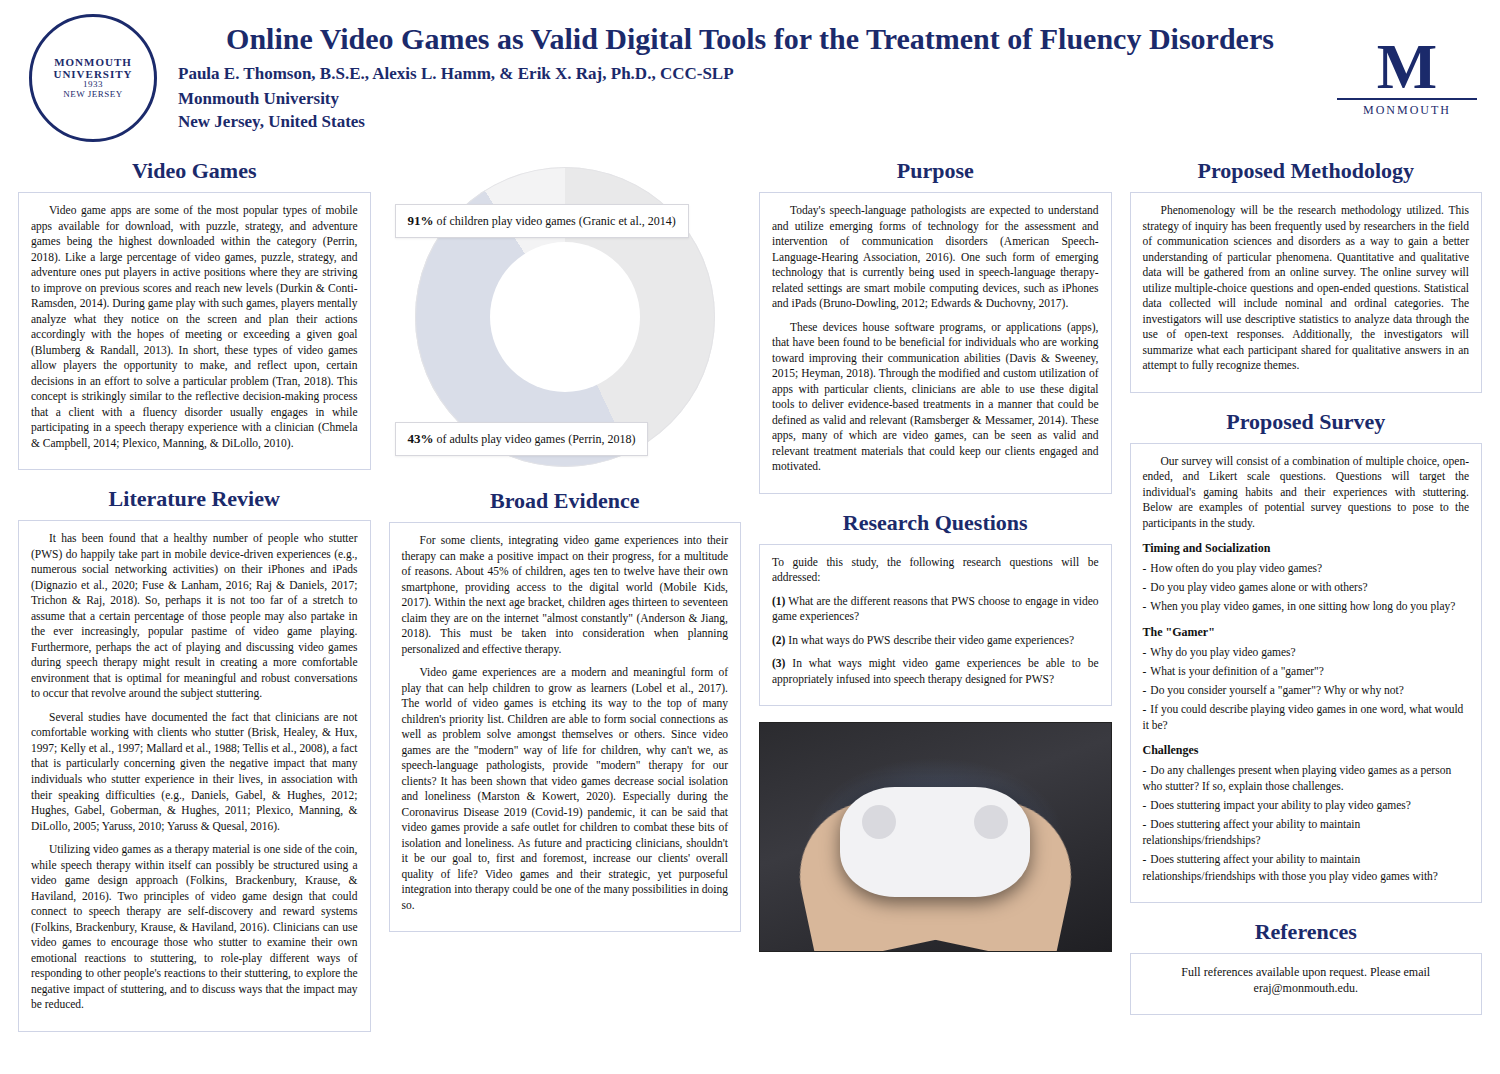MONMOUTH UNIVERSITY
1933
NEW JERSEY
Online Video Games as Valid Digital Tools for the Treatment of Fluency Disorders
Paula E. Thomson, B.S.E., Alexis L. Hamm, & Erik X. Raj, Ph.D., CCC-SLP
Monmouth University
New Jersey, United States
M
MONMOUTH
Video Games
Video game apps are some of the most popular types of mobile apps available for download, with puzzle, strategy, and adventure games being the highest downloaded within the category (Perrin, 2018). Like a large percentage of video games, puzzle, strategy, and adventure ones put players in active positions where they are striving to improve on previous scores and reach new levels (Durkin & Conti-Ramsden, 2014). During game play with such games, players mentally analyze what they notice on the screen and plan their actions accordingly with the hopes of meeting or exceeding a given goal (Blumberg & Randall, 2013). In short, these types of video games allow players the opportunity to make, and reflect upon, certain decisions in an effort to solve a particular problem (Tran, 2018). This concept is strikingly similar to the reflective decision-making process that a client with a fluency disorder usually engages in while participating in a speech therapy experience with a clinician (Chmela & Campbell, 2014; Plexico, Manning, & DiLollo, 2010).
Literature Review
It has been found that a healthy number of people who stutter (PWS) do happily take part in mobile device-driven experiences (e.g., numerous social networking activities) on their iPhones and iPads (Dignazio et al., 2020; Fuse & Lanham, 2016; Raj & Daniels, 2017; Trichon & Raj, 2018). So, perhaps it is not too far of a stretch to assume that a certain percentage of those people may also partake in the ever increasingly, popular pastime of video game playing. Furthermore, perhaps the act of playing and discussing video games during speech therapy might result in creating a more comfortable environment that is optimal for meaningful and robust conversations to occur that revolve around the subject stuttering.
Several studies have documented the fact that clinicians are not comfortable working with clients who stutter (Brisk, Healey, & Hux, 1997; Kelly et al., 1997; Mallard et al., 1988; Tellis et al., 2008), a fact that is particularly concerning given the negative impact that many individuals who stutter experience in their lives, in association with their speaking difficulties (e.g., Daniels, Gabel, & Hughes, 2012; Hughes, Gabel, Goberman, & Hughes, 2011; Plexico, Manning, & DiLollo, 2005; Yaruss, 2010; Yaruss & Quesal, 2016).
Utilizing video games as a therapy material is one side of the coin, while speech therapy within itself can possibly be structured using a video game design approach (Folkins, Brackenbury, Krause, & Haviland, 2016). Two principles of video game design that could connect to speech therapy are self-discovery and reward systems (Folkins, Brackenbury, Krause, & Haviland, 2016). Clinicians can use video games to encourage those who stutter to examine their own emotional reactions to stuttering, to role-play different ways of responding to other people's reactions to their stuttering, to explore the negative impact of stuttering, and to discuss ways that the impact may be reduced.
91% of children play video games (Granic et al., 2014)
43% of adults play video games (Perrin, 2018)
Broad Evidence
For some clients, integrating video game experiences into their therapy can make a positive impact on their progress, for a multitude of reasons. About 45% of children, ages ten to twelve have their own smartphone, providing access to the digital world (Mobile Kids, 2017). Within the next age bracket, children ages thirteen to seventeen claim they are on the internet "almost constantly" (Anderson & Jiang, 2018). This must be taken into consideration when planning personalized and effective therapy.
Video game experiences are a modern and meaningful form of play that can help children to grow as learners (Lobel et al., 2017). The world of video games is etching its way to the top of many children's priority list. Children are able to form social connections as well as problem solve amongst themselves or others. Since video games are the "modern" way of life for children, why can't we, as speech-language pathologists, provide "modern" therapy for our clients? It has been shown that video games decrease social isolation and loneliness (Marston & Kowert, 2020). Especially during the Coronavirus Disease 2019 (Covid-19) pandemic, it can be said that video games provide a safe outlet for children to combat these bits of isolation and loneliness. As future and practicing clinicians, shouldn't it be our goal to, first and foremost, increase our clients' overall quality of life? Video games and their strategic, yet purposeful integration into therapy could be one of the many possibilities in doing so.
Purpose
Today's speech-language pathologists are expected to understand and utilize emerging forms of technology for the assessment and intervention of communication disorders (American Speech-Language-Hearing Association, 2016). One such form of emerging technology that is currently being used in speech-language therapy-related settings are smart mobile computing devices, such as iPhones and iPads (Bruno-Dowling, 2012; Edwards & Duchovny, 2017).
These devices house software programs, or applications (apps), that have been found to be beneficial for individuals who are working toward improving their communication abilities (Davis & Sweeney, 2015; Heyman, 2018). Through the modified and custom utilization of apps with particular clients, clinicians are able to use these digital tools to deliver evidence-based treatments in a manner that could be defined as valid and relevant (Ramsberger & Messamer, 2014). These apps, many of which are video games, can be seen as valid and relevant treatment materials that could keep our clients engaged and motivated.
Research Questions
To guide this study, the following research questions will be addressed:
(1) What are the different reasons that PWS choose to engage in video game experiences?
(2) In what ways do PWS describe their video game experiences?
(3) In what ways might video game experiences be able to be appropriately infused into speech therapy designed for PWS?
Proposed Methodology
Phenomenology will be the research methodology utilized. This strategy of inquiry has been frequently used by researchers in the field of communication sciences and disorders as a way to gain a better understanding of particular phenomena. Quantitative and qualitative data will be gathered from an online survey. The online survey will utilize multiple-choice questions and open-ended questions. Statistical data collected will include nominal and ordinal categories. The investigators will use descriptive statistics to analyze data through the use of open-text responses. Additionally, the investigators will summarize what each participant shared for qualitative answers in an attempt to fully recognize themes.
Proposed Survey
Our survey will consist of a combination of multiple choice, open-ended, and Likert scale questions. Questions will target the individual's gaming habits and their experiences with stuttering. Below are examples of potential survey questions to pose to the participants in the study.
Timing and Socialization
How often do you play video games?
Do you play video games alone or with others?
When you play video games, in one sitting how long do you play?
The "Gamer"
Why do you play video games?
What is your definition of a "gamer"?
Do you consider yourself a "gamer"? Why or why not?
If you could describe playing video games in one word, what would it be?
Challenges
Do any challenges present when playing video games as a person who stutter? If so, explain those challenges.
Does stuttering impact your ability to play video games?
Does stuttering affect your ability to maintain relationships/friendships?
Does stuttering affect your ability to maintain relationships/friendships with those you play video games with?
References
Full references available upon request. Please email eraj@monmouth.edu.